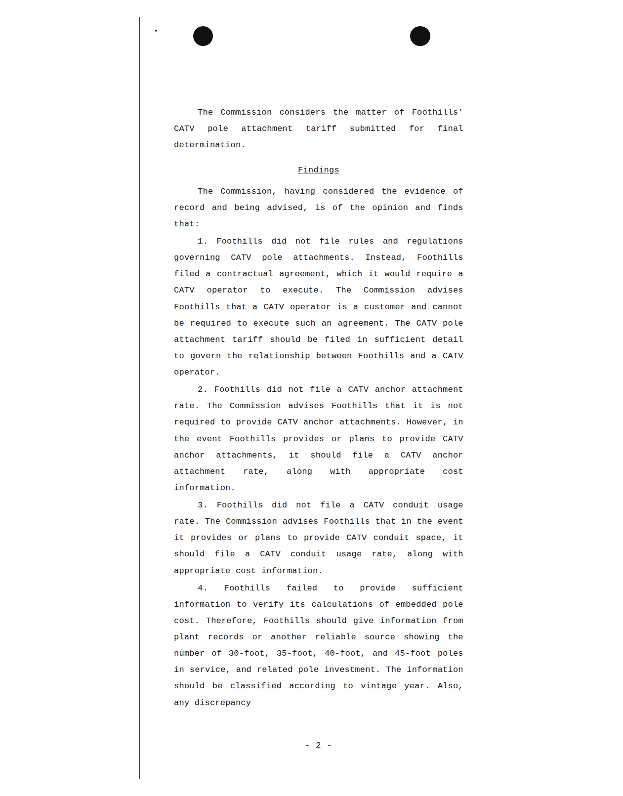The Commission considers the matter of Foothills' CATV pole attachment tariff submitted for final determination.
Findings
The Commission, having considered the evidence of record and being advised, is of the opinion and finds that:
1. Foothills did not file rules and regulations governing CATV pole attachments. Instead, Foothills filed a contractual agreement, which it would require a CATV operator to execute. The Commission advises Foothills that a CATV operator is a customer and cannot be required to execute such an agreement. The CATV pole attachment tariff should be filed in sufficient detail to govern the relationship between Foothills and a CATV operator.
2. Foothills did not file a CATV anchor attachment rate. The Commission advises Foothills that it is not required to provide CATV anchor attachments. However, in the event Foothills provides or plans to provide CATV anchor attachments, it should file a CATV anchor attachment rate, along with appropriate cost information.
3. Foothills did not file a CATV conduit usage rate. The Commission advises Foothills that in the event it provides or plans to provide CATV conduit space, it should file a CATV conduit usage rate, along with appropriate cost information.
4. Foothills failed to provide sufficient information to verify its calculations of embedded pole cost. Therefore, Foothills should give information from plant records or another reliable source showing the number of 30-foot, 35-foot, 40-foot, and 45-foot poles in service, and related pole investment. The information should be classified according to vintage year. Also, any discrepancy
- 2 -